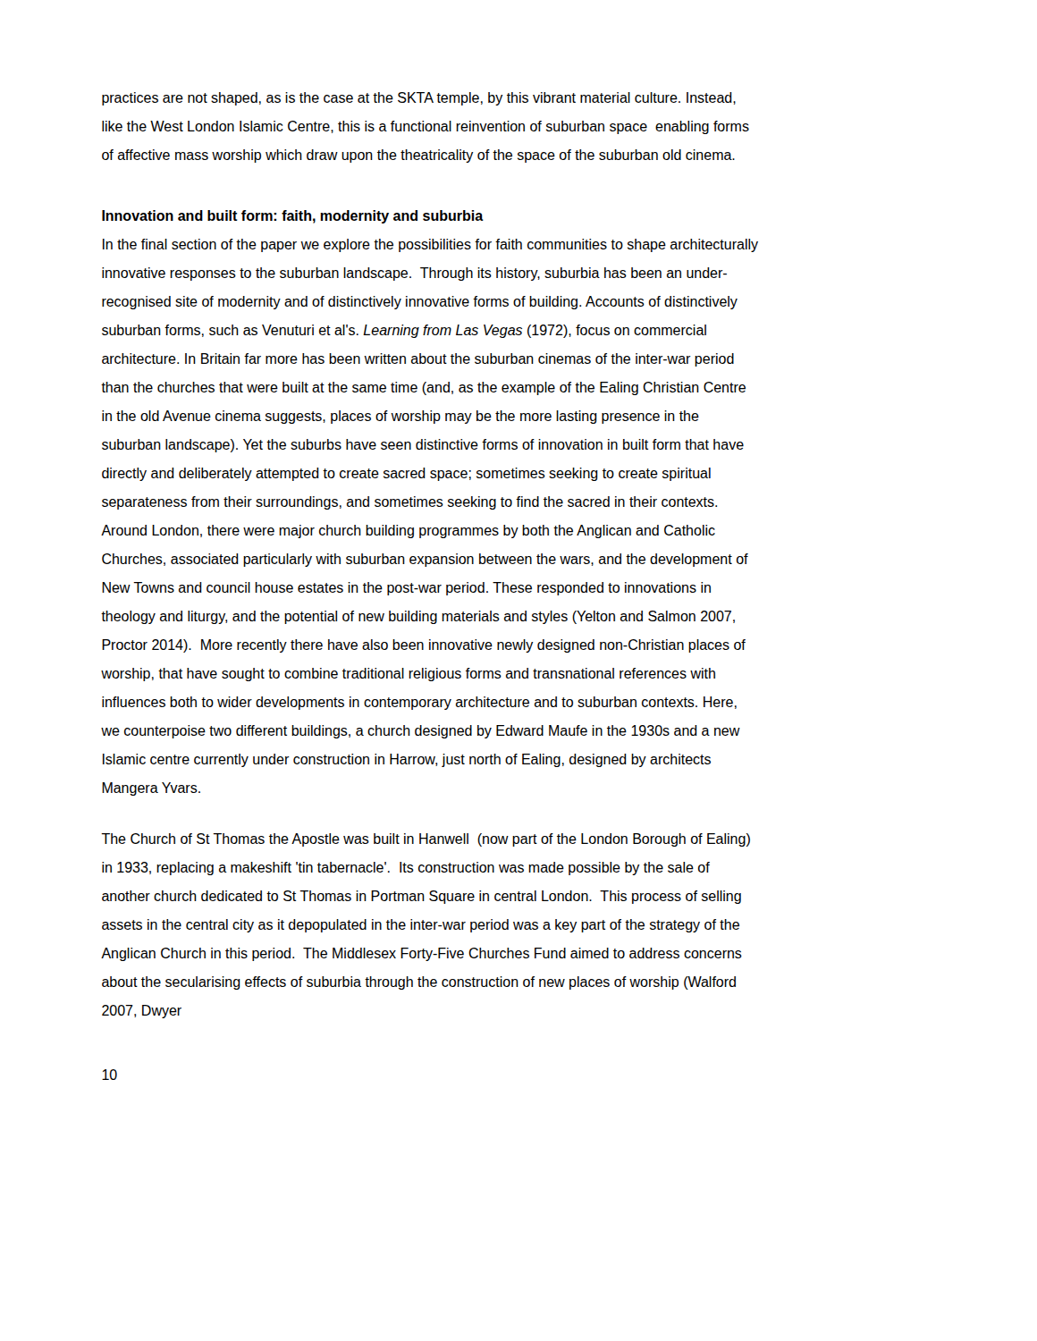practices are not shaped, as is the case at the SKTA temple, by this vibrant material culture. Instead, like the West London Islamic Centre, this is a functional reinvention of suburban space enabling forms of affective mass worship which draw upon the theatricality of the space of the suburban old cinema.
Innovation and built form: faith, modernity and suburbia
In the final section of the paper we explore the possibilities for faith communities to shape architecturally innovative responses to the suburban landscape. Through its history, suburbia has been an under-recognised site of modernity and of distinctively innovative forms of building. Accounts of distinctively suburban forms, such as Venuturi et al's. Learning from Las Vegas (1972), focus on commercial architecture. In Britain far more has been written about the suburban cinemas of the inter-war period than the churches that were built at the same time (and, as the example of the Ealing Christian Centre in the old Avenue cinema suggests, places of worship may be the more lasting presence in the suburban landscape). Yet the suburbs have seen distinctive forms of innovation in built form that have directly and deliberately attempted to create sacred space; sometimes seeking to create spiritual separateness from their surroundings, and sometimes seeking to find the sacred in their contexts. Around London, there were major church building programmes by both the Anglican and Catholic Churches, associated particularly with suburban expansion between the wars, and the development of New Towns and council house estates in the post-war period. These responded to innovations in theology and liturgy, and the potential of new building materials and styles (Yelton and Salmon 2007, Proctor 2014). More recently there have also been innovative newly designed non-Christian places of worship, that have sought to combine traditional religious forms and transnational references with influences both to wider developments in contemporary architecture and to suburban contexts. Here, we counterpoise two different buildings, a church designed by Edward Maufe in the 1930s and a new Islamic centre currently under construction in Harrow, just north of Ealing, designed by architects Mangera Yvars.
The Church of St Thomas the Apostle was built in Hanwell (now part of the London Borough of Ealing) in 1933, replacing a makeshift 'tin tabernacle'. Its construction was made possible by the sale of another church dedicated to St Thomas in Portman Square in central London. This process of selling assets in the central city as it depopulated in the inter-war period was a key part of the strategy of the Anglican Church in this period. The Middlesex Forty-Five Churches Fund aimed to address concerns about the secularising effects of suburbia through the construction of new places of worship (Walford 2007, Dwyer
10